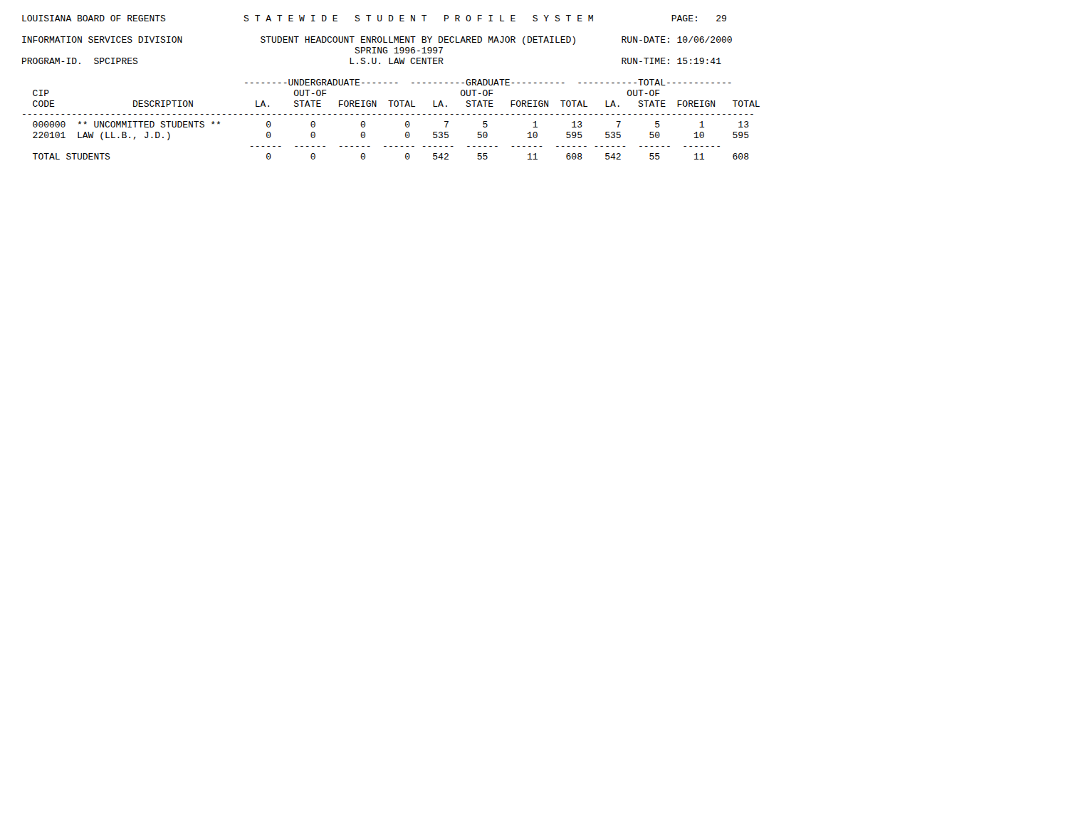LOUISIANA BOARD OF REGENTS              S T A T E W I D E   S T U D E N T   P R O F I L E   S Y S T E M              PAGE:   29

INFORMATION SERVICES DIVISION              STUDENT HEADCOUNT ENROLLMENT BY DECLARED MAJOR (DETAILED)        RUN-DATE: 10/06/2000
                                                            SPRING 1996-1997
PROGRAM-ID.  SPCIPRES                                      L.S.U. LAW CENTER                                RUN-TIME: 15:19:41

                                        --------UNDERGRADUATE-------  ----------GRADUATE----------  -----------TOTAL------------
  CIP                                            OUT-OF                        OUT-OF                        OUT-OF
  CODE              DESCRIPTION           LA.    STATE   FOREIGN  TOTAL   LA.   STATE   FOREIGN  TOTAL   LA.   STATE  FOREIGN   TOTAL
------------------------------------------------------------------------------------------------------------------------------------
  000000  ** UNCOMMITTED STUDENTS **        0       0        0       0      7      5        1      13      7      5       1      13
  220101  LAW (LL.B., J.D.)                 0       0        0       0    535     50       10     595    535     50      10     595
                                         ------  ------  ------  ------ ------  ------  ------  ------ ------  ------  -------
  TOTAL STUDENTS                            0       0        0       0    542     55       11     608    542     55      11     608